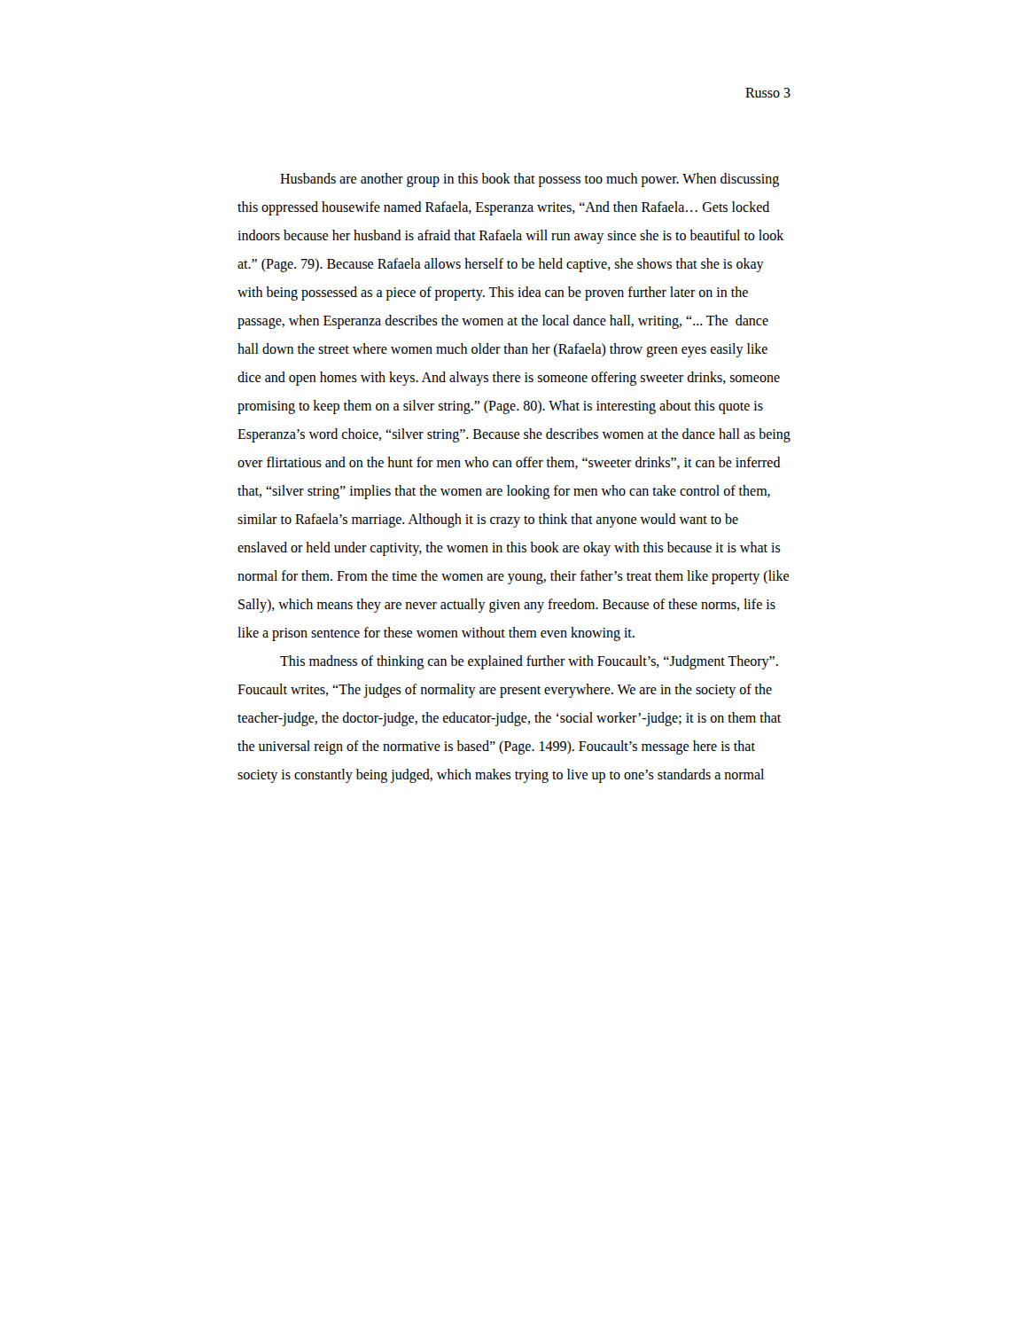Russo 3
Husbands are another group in this book that possess too much power. When discussing this oppressed housewife named Rafaela, Esperanza writes, “And then Rafaela… Gets locked indoors because her husband is afraid that Rafaela will run away since she is to beautiful to look at.” (Page. 79). Because Rafaela allows herself to be held captive, she shows that she is okay with being possessed as a piece of property. This idea can be proven further later on in the passage, when Esperanza describes the women at the local dance hall, writing, “... The dance hall down the street where women much older than her (Rafaela) throw green eyes easily like dice and open homes with keys. And always there is someone offering sweeter drinks, someone promising to keep them on a silver string.” (Page. 80). What is interesting about this quote is Esperanza’s word choice, “silver string”. Because she describes women at the dance hall as being over flirtatious and on the hunt for men who can offer them, “sweeter drinks”, it can be inferred that, “silver string” implies that the women are looking for men who can take control of them, similar to Rafaela’s marriage. Although it is crazy to think that anyone would want to be enslaved or held under captivity, the women in this book are okay with this because it is what is normal for them. From the time the women are young, their father’s treat them like property (like Sally), which means they are never actually given any freedom. Because of these norms, life is like a prison sentence for these women without them even knowing it.
This madness of thinking can be explained further with Foucault’s, “Judgment Theory”. Foucault writes, “The judges of normality are present everywhere. We are in the society of the teacher-judge, the doctor-judge, the educator-judge, the ‘social worker’-judge; it is on them that the universal reign of the normative is based” (Page. 1499). Foucault’s message here is that society is constantly being judged, which makes trying to live up to one’s standards a normal